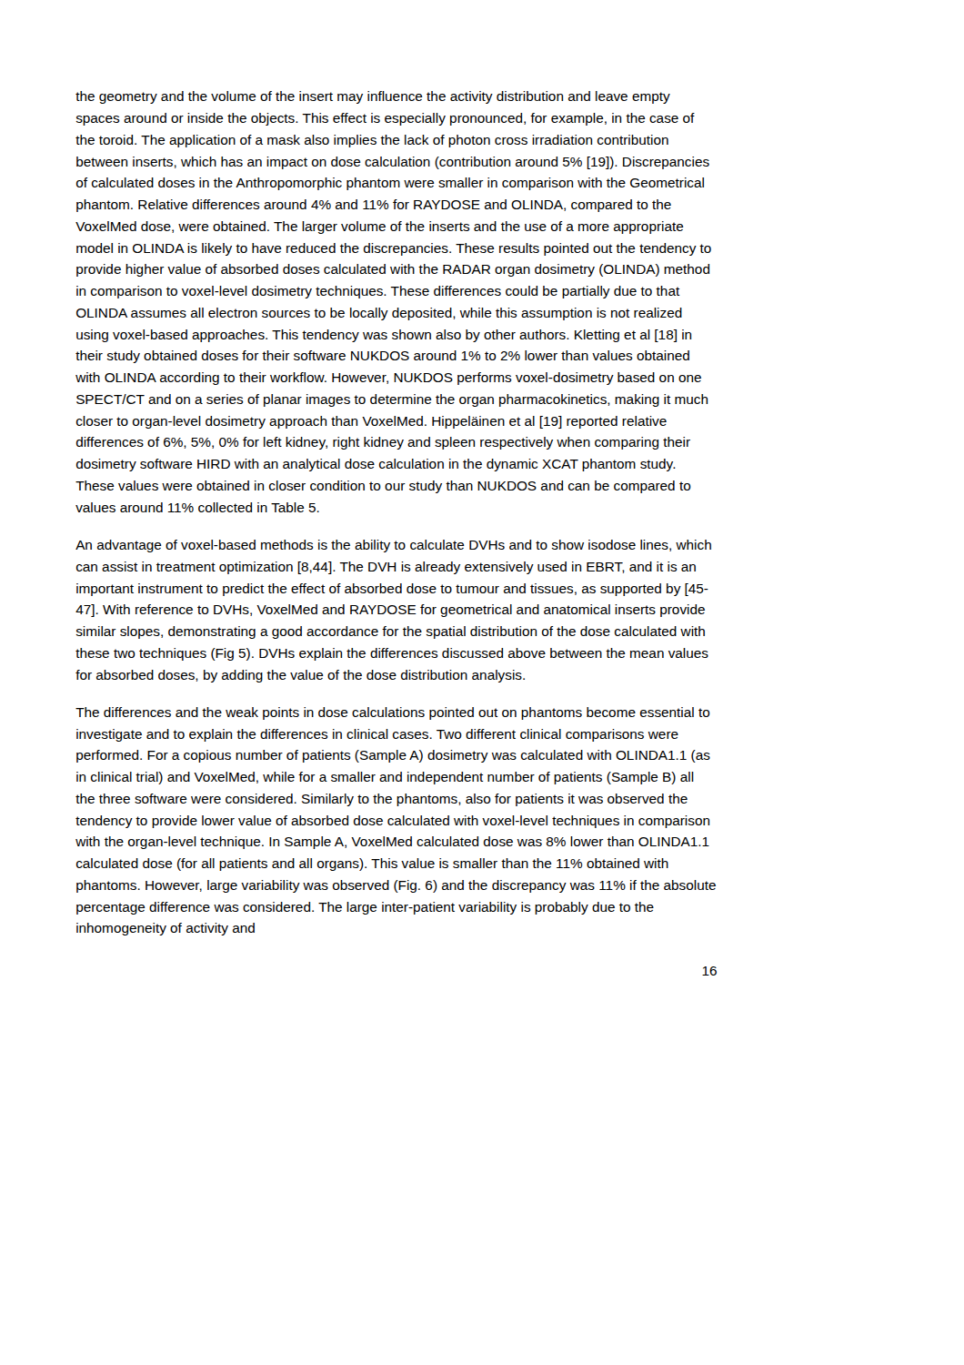the geometry and the volume of the insert may influence the activity distribution and leave empty spaces around or inside the objects. This effect is especially pronounced, for example, in the case of the toroid. The application of a mask also implies the lack of photon cross irradiation contribution between inserts, which has an impact on dose calculation (contribution around 5% [19]). Discrepancies of calculated doses in the Anthropomorphic phantom were smaller in comparison with the Geometrical phantom. Relative differences around 4% and 11% for RAYDOSE and OLINDA, compared to the VoxelMed dose, were obtained. The larger volume of the inserts and the use of a more appropriate model in OLINDA is likely to have reduced the discrepancies. These results pointed out the tendency to provide higher value of absorbed doses calculated with the RADAR organ dosimetry (OLINDA) method in comparison to voxel-level dosimetry techniques. These differences could be partially due to that OLINDA assumes all electron sources to be locally deposited, while this assumption is not realized using voxel-based approaches. This tendency was shown also by other authors. Kletting et al [18] in their study obtained doses for their software NUKDOS around 1% to 2% lower than values obtained with OLINDA according to their workflow. However, NUKDOS performs voxel-dosimetry based on one SPECT/CT and on a series of planar images to determine the organ pharmacokinetics, making it much closer to organ-level dosimetry approach than VoxelMed. Hippeläinen et al [19] reported relative differences of 6%, 5%, 0% for left kidney, right kidney and spleen respectively when comparing their dosimetry software HIRD with an analytical dose calculation in the dynamic XCAT phantom study. These values were obtained in closer condition to our study than NUKDOS and can be compared to values around 11% collected in Table 5.
An advantage of voxel-based methods is the ability to calculate DVHs and to show isodose lines, which can assist in treatment optimization [8,44]. The DVH is already extensively used in EBRT, and it is an important instrument to predict the effect of absorbed dose to tumour and tissues, as supported by [45-47]. With reference to DVHs, VoxelMed and RAYDOSE for geometrical and anatomical inserts provide similar slopes, demonstrating a good accordance for the spatial distribution of the dose calculated with these two techniques (Fig 5). DVHs explain the differences discussed above between the mean values for absorbed doses, by adding the value of the dose distribution analysis.
The differences and the weak points in dose calculations pointed out on phantoms become essential to investigate and to explain the differences in clinical cases. Two different clinical comparisons were performed. For a copious number of patients (Sample A) dosimetry was calculated with OLINDA1.1 (as in clinical trial) and VoxelMed, while for a smaller and independent number of patients (Sample B) all the three software were considered. Similarly to the phantoms, also for patients it was observed the tendency to provide lower value of absorbed dose calculated with voxel-level techniques in comparison with the organ-level technique. In Sample A, VoxelMed calculated dose was 8% lower than OLINDA1.1 calculated dose (for all patients and all organs). This value is smaller than the 11% obtained with phantoms. However, large variability was observed (Fig. 6) and the discrepancy was 11% if the absolute percentage difference was considered. The large inter-patient variability is probably due to the inhomogeneity of activity and
16